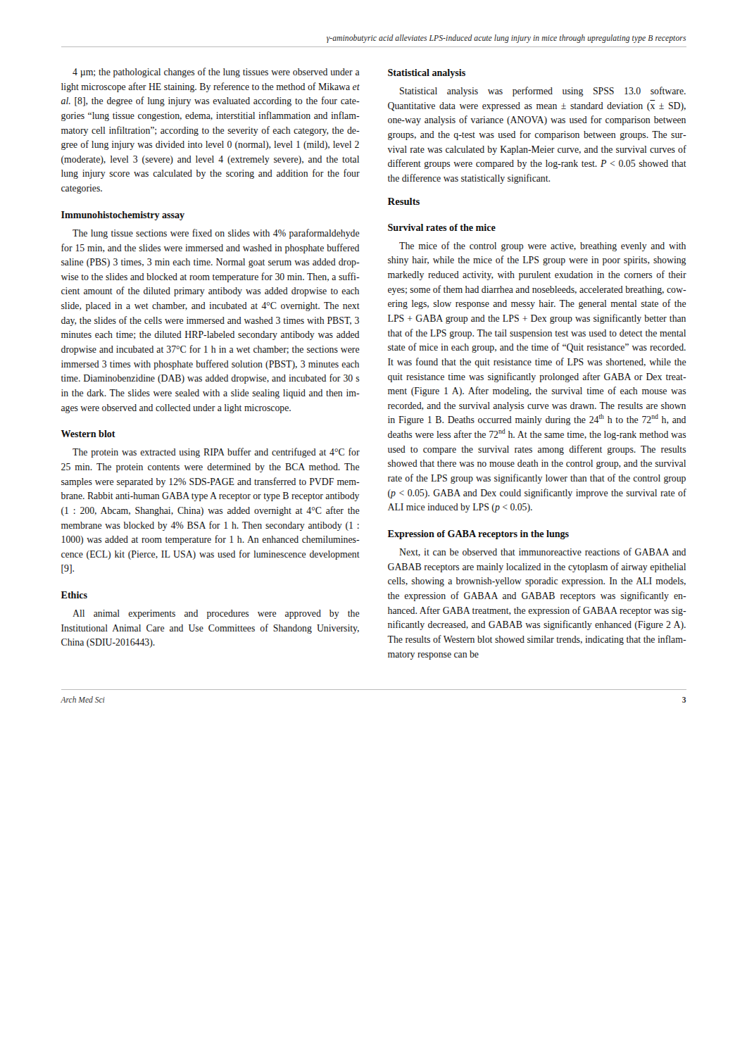γ-aminobutyric acid alleviates LPS-induced acute lung injury in mice through upregulating type B receptors
4 µm; the pathological changes of the lung tissues were observed under a light microscope after HE staining. By reference to the method of Mikawa et al. [8], the degree of lung injury was evaluated according to the four categories “lung tissue congestion, edema, interstitial inflammation and inflammatory cell infiltration”; according to the severity of each category, the degree of lung injury was divided into level 0 (normal), level 1 (mild), level 2 (moderate), level 3 (severe) and level 4 (extremely severe), and the total lung injury score was calculated by the scoring and addition for the four categories.
Immunohistochemistry assay
The lung tissue sections were fixed on slides with 4% paraformaldehyde for 15 min, and the slides were immersed and washed in phosphate buffered saline (PBS) 3 times, 3 min each time. Normal goat serum was added dropwise to the slides and blocked at room temperature for 30 min. Then, a sufficient amount of the diluted primary antibody was added dropwise to each slide, placed in a wet chamber, and incubated at 4°C overnight. The next day, the slides of the cells were immersed and washed 3 times with PBST, 3 minutes each time; the diluted HRP-labeled secondary antibody was added dropwise and incubated at 37°C for 1 h in a wet chamber; the sections were immersed 3 times with phosphate buffered solution (PBST), 3 minutes each time. Diaminobenzidine (DAB) was added dropwise, and incubated for 30 s in the dark. The slides were sealed with a slide sealing liquid and then images were observed and collected under a light microscope.
Western blot
The protein was extracted using RIPA buffer and centrifuged at 4°C for 25 min. The protein contents were determined by the BCA method. The samples were separated by 12% SDS-PAGE and transferred to PVDF membrane. Rabbit anti-human GABA type A receptor or type B receptor antibody (1 : 200, Abcam, Shanghai, China) was added overnight at 4°C after the membrane was blocked by 4% BSA for 1 h. Then secondary antibody (1 : 1000) was added at room temperature for 1 h. An enhanced chemiluminescence (ECL) kit (Pierce, IL USA) was used for luminescence development [9].
Ethics
All animal experiments and procedures were approved by the Institutional Animal Care and Use Committees of Shandong University, China (SDIU-2016443).
Statistical analysis
Statistical analysis was performed using SPSS 13.0 software. Quantitative data were expressed as mean ± standard deviation (x ± SD), one-way analysis of variance (ANOVA) was used for comparison between groups, and the q-test was used for comparison between groups. The survival rate was calculated by Kaplan-Meier curve, and the survival curves of different groups were compared by the log-rank test. P < 0.05 showed that the difference was statistically significant.
Results
Survival rates of the mice
The mice of the control group were active, breathing evenly and with shiny hair, while the mice of the LPS group were in poor spirits, showing markedly reduced activity, with purulent exudation in the corners of their eyes; some of them had diarrhea and nosebleeds, accelerated breathing, cowering legs, slow response and messy hair. The general mental state of the LPS + GABA group and the LPS + Dex group was significantly better than that of the LPS group. The tail suspension test was used to detect the mental state of mice in each group, and the time of “Quit resistance” was recorded. It was found that the quit resistance time of LPS was shortened, while the quit resistance time was significantly prolonged after GABA or Dex treatment (Figure 1 A). After modeling, the survival time of each mouse was recorded, and the survival analysis curve was drawn. The results are shown in Figure 1 B. Deaths occurred mainly during the 24th h to the 72nd h, and deaths were less after the 72nd h. At the same time, the log-rank method was used to compare the survival rates among different groups. The results showed that there was no mouse death in the control group, and the survival rate of the LPS group was significantly lower than that of the control group (p < 0.05). GABA and Dex could significantly improve the survival rate of ALI mice induced by LPS (p < 0.05).
Expression of GABA receptors in the lungs
Next, it can be observed that immunoreactive reactions of GABAA and GABAB receptors are mainly localized in the cytoplasm of airway epithelial cells, showing a brownish-yellow sporadic expression. In the ALI models, the expression of GABAA and GABAB receptors was significantly enhanced. After GABA treatment, the expression of GABAA receptor was significantly decreased, and GABAB was significantly enhanced (Figure 2 A). The results of Western blot showed similar trends, indicating that the inflammatory response can be
Arch Med Sci
3